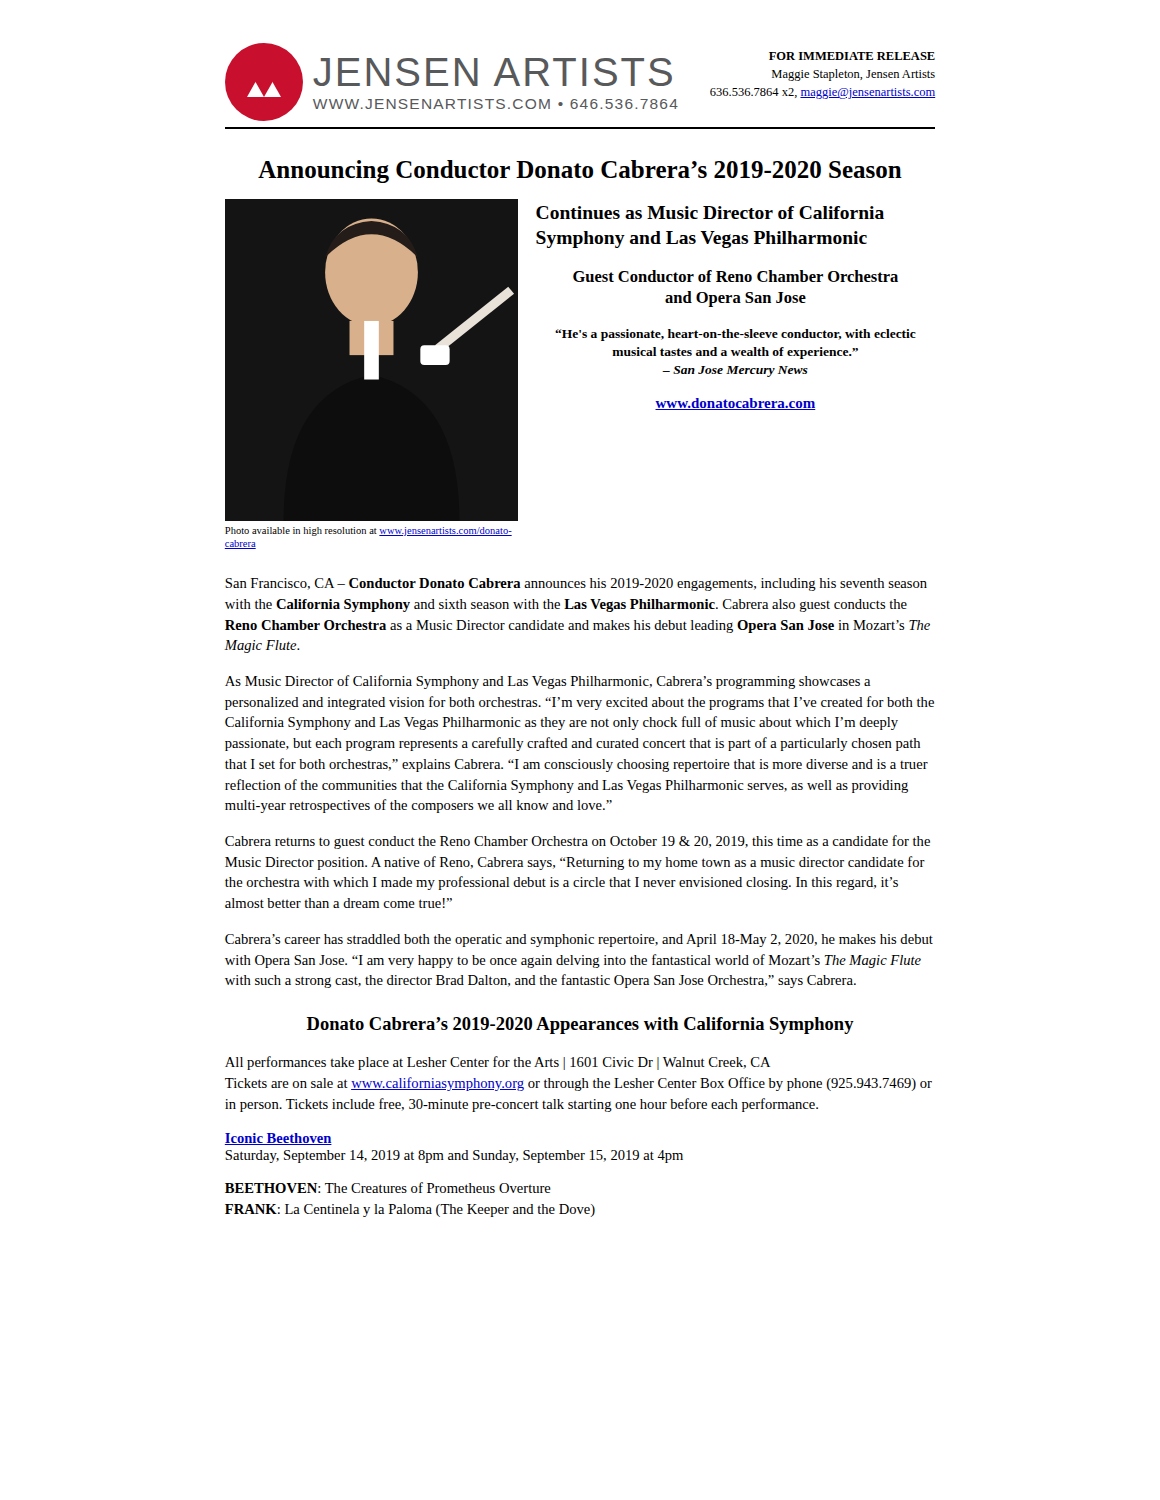JENSEN ARTISTS
WWW.JENSENARTISTS.COM • 646.536.7864
FOR IMMEDIATE RELEASE
Maggie Stapleton, Jensen Artists
636.536.7864 x2, maggie@jensenartists.com
Announcing Conductor Donato Cabrera’s 2019-2020 Season
Photo available in high resolution at www.jensenartists.com/donato-cabrera
Continues as Music Director of California Symphony and Las Vegas Philharmonic
Guest Conductor of Reno Chamber Orchestra
and Opera San Jose
“He's a passionate, heart-on-the-sleeve conductor, with eclectic musical tastes and a wealth of experience.”
– San Jose Mercury News
www.donatocabrera.com
San Francisco, CA – Conductor Donato Cabrera announces his 2019-2020 engagements, including his seventh season with the California Symphony and sixth season with the Las Vegas Philharmonic. Cabrera also guest conducts the Reno Chamber Orchestra as a Music Director candidate and makes his debut leading Opera San Jose in Mozart’s The Magic Flute.
As Music Director of California Symphony and Las Vegas Philharmonic, Cabrera’s programming showcases a personalized and integrated vision for both orchestras. “I’m very excited about the programs that I’ve created for both the California Symphony and Las Vegas Philharmonic as they are not only chock full of music about which I’m deeply passionate, but each program represents a carefully crafted and curated concert that is part of a particularly chosen path that I set for both orchestras,” explains Cabrera. “I am consciously choosing repertoire that is more diverse and is a truer reflection of the communities that the California Symphony and Las Vegas Philharmonic serves, as well as providing multi-year retrospectives of the composers we all know and love.”
Cabrera returns to guest conduct the Reno Chamber Orchestra on October 19 & 20, 2019, this time as a candidate for the Music Director position. A native of Reno, Cabrera says, “Returning to my home town as a music director candidate for the orchestra with which I made my professional debut is a circle that I never envisioned closing. In this regard, it’s almost better than a dream come true!”
Cabrera’s career has straddled both the operatic and symphonic repertoire, and April 18-May 2, 2020, he makes his debut with Opera San Jose. “I am very happy to be once again delving into the fantastical world of Mozart’s The Magic Flute with such a strong cast, the director Brad Dalton, and the fantastic Opera San Jose Orchestra,” says Cabrera.
Donato Cabrera’s 2019-2020 Appearances with California Symphony
All performances take place at Lesher Center for the Arts | 1601 Civic Dr | Walnut Creek, CA
Tickets are on sale at www.californiasymphony.org or through the Lesher Center Box Office by phone (925.943.7469) or in person. Tickets include free, 30-minute pre-concert talk starting one hour before each performance.
Iconic Beethoven
Saturday, September 14, 2019 at 8pm and Sunday, September 15, 2019 at 4pm
BEETHOVEN: The Creatures of Prometheus Overture
FRANK: La Centinela y la Paloma (The Keeper and the Dove)